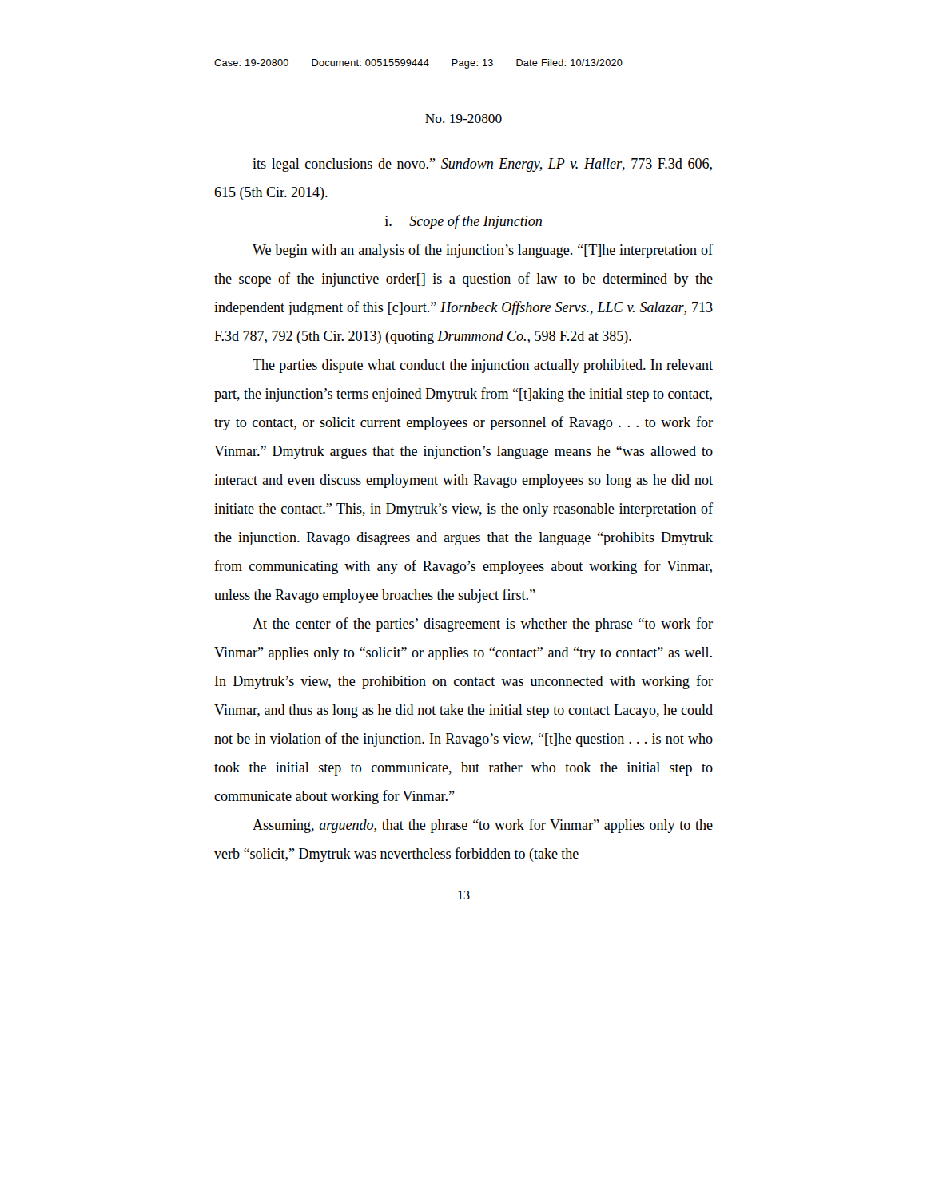Case: 19-20800 Document: 00515599444 Page: 13 Date Filed: 10/13/2020
No. 19-20800
its legal conclusions de novo.” Sundown Energy, LP v. Haller, 773 F.3d 606, 615 (5th Cir. 2014).
i. Scope of the Injunction
We begin with an analysis of the injunction’s language. “[T]he interpretation of the scope of the injunctive order[] is a question of law to be determined by the independent judgment of this [c]ourt.” Hornbeck Offshore Servs., LLC v. Salazar, 713 F.3d 787, 792 (5th Cir. 2013) (quoting Drummond Co., 598 F.2d at 385).
The parties dispute what conduct the injunction actually prohibited. In relevant part, the injunction’s terms enjoined Dmytruk from “[t]aking the initial step to contact, try to contact, or solicit current employees or personnel of Ravago . . . to work for Vinmar.” Dmytruk argues that the injunction’s language means he “was allowed to interact and even discuss employment with Ravago employees so long as he did not initiate the contact.” This, in Dmytruk’s view, is the only reasonable interpretation of the injunction. Ravago disagrees and argues that the language “prohibits Dmytruk from communicating with any of Ravago’s employees about working for Vinmar, unless the Ravago employee broaches the subject first.”
At the center of the parties’ disagreement is whether the phrase “to work for Vinmar” applies only to “solicit” or applies to “contact” and “try to contact” as well. In Dmytruk’s view, the prohibition on contact was unconnected with working for Vinmar, and thus as long as he did not take the initial step to contact Lacayo, he could not be in violation of the injunction. In Ravago’s view, “[t]he question . . . is not who took the initial step to communicate, but rather who took the initial step to communicate about working for Vinmar.”
Assuming, arguendo, that the phrase “to work for Vinmar” applies only to the verb “solicit,” Dmytruk was nevertheless forbidden to (take the
13